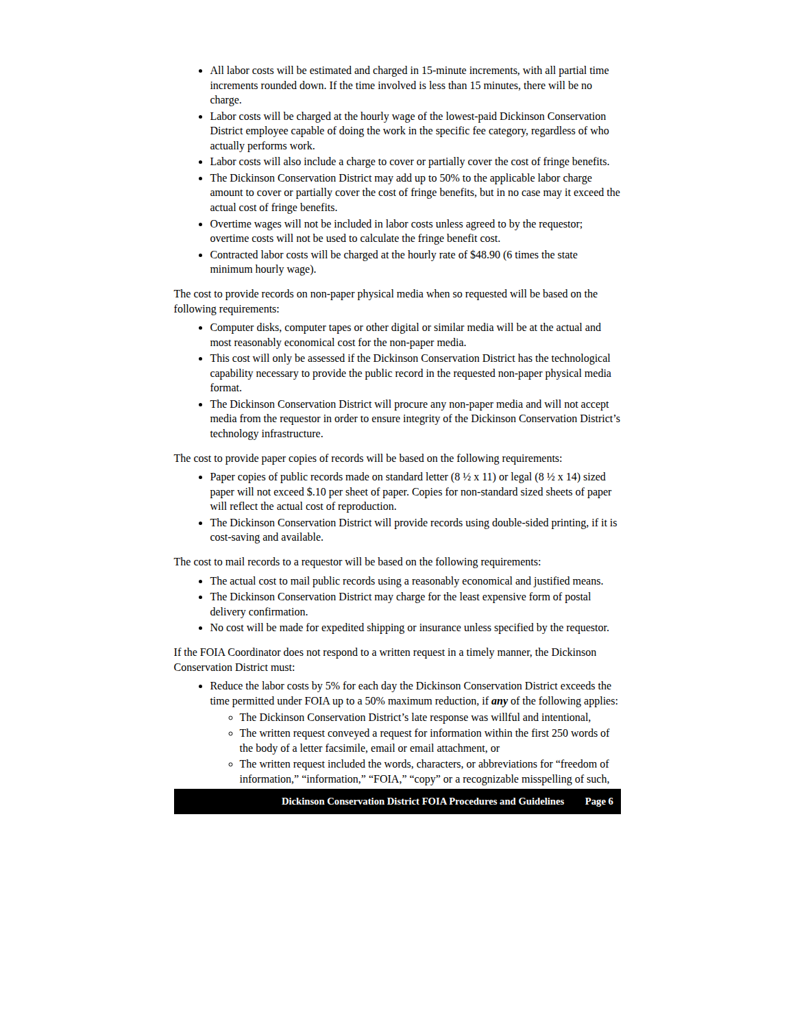All labor costs will be estimated and charged in 15-minute increments, with all partial time increments rounded down. If the time involved is less than 15 minutes, there will be no charge.
Labor costs will be charged at the hourly wage of the lowest-paid Dickinson Conservation District employee capable of doing the work in the specific fee category, regardless of who actually performs work.
Labor costs will also include a charge to cover or partially cover the cost of fringe benefits.
The Dickinson Conservation District may add up to 50% to the applicable labor charge amount to cover or partially cover the cost of fringe benefits, but in no case may it exceed the actual cost of fringe benefits.
Overtime wages will not be included in labor costs unless agreed to by the requestor; overtime costs will not be used to calculate the fringe benefit cost.
Contracted labor costs will be charged at the hourly rate of $48.90 (6 times the state minimum hourly wage).
The cost to provide records on non-paper physical media when so requested will be based on the following requirements:
Computer disks, computer tapes or other digital or similar media will be at the actual and most reasonably economical cost for the non-paper media.
This cost will only be assessed if the Dickinson Conservation District has the technological capability necessary to provide the public record in the requested non-paper physical media format.
The Dickinson Conservation District will procure any non-paper media and will not accept media from the requestor in order to ensure integrity of the Dickinson Conservation District’s technology infrastructure.
The cost to provide paper copies of records will be based on the following requirements:
Paper copies of public records made on standard letter (8 ½ x 11) or legal (8 ½ x 14) sized paper will not exceed $.10 per sheet of paper. Copies for non-standard sized sheets of paper will reflect the actual cost of reproduction.
The Dickinson Conservation District will provide records using double-sided printing, if it is cost-saving and available.
The cost to mail records to a requestor will be based on the following requirements:
The actual cost to mail public records using a reasonably economical and justified means.
The Dickinson Conservation District may charge for the least expensive form of postal delivery confirmation.
No cost will be made for expedited shipping or insurance unless specified by the requestor.
If the FOIA Coordinator does not respond to a written request in a timely manner, the Dickinson Conservation District must:
Reduce the labor costs by 5% for each day the Dickinson Conservation District exceeds the time permitted under FOIA up to a 50% maximum reduction, if any of the following applies:
The Dickinson Conservation District’s late response was willful and intentional,
The written request conveyed a request for information within the first 250 words of the body of a letter facsimile, email or email attachment, or
The written request included the words, characters, or abbreviations for “freedom of information,” “information,” “FOIA,” “copy” or a recognizable misspelling of such, or legal code
Dickinson Conservation District FOIA Procedures and Guidelines Page 6